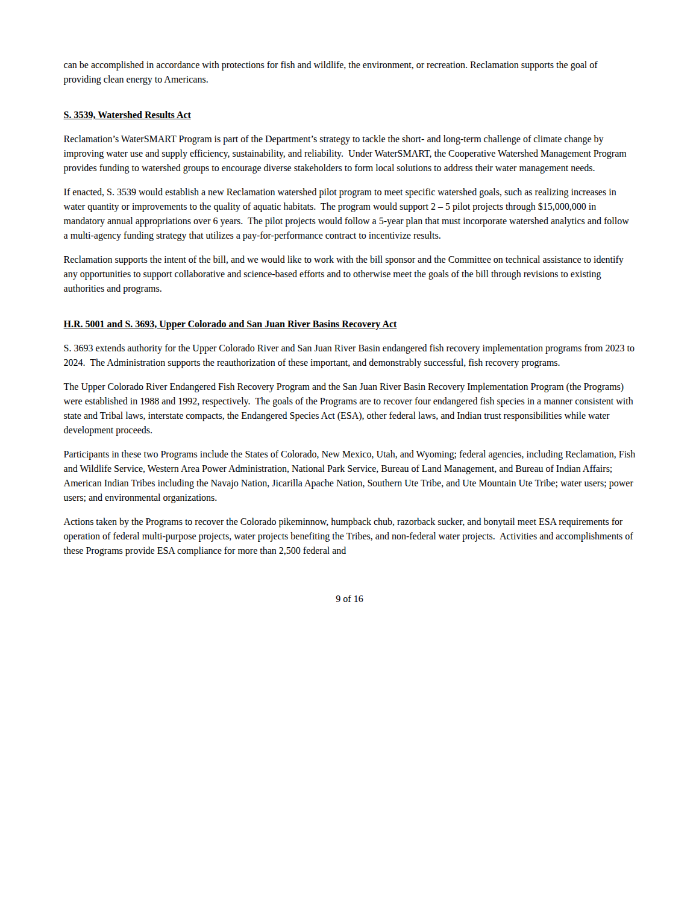can be accomplished in accordance with protections for fish and wildlife, the environment, or recreation. Reclamation supports the goal of providing clean energy to Americans.
S. 3539, Watershed Results Act
Reclamation’s WaterSMART Program is part of the Department’s strategy to tackle the short- and long-term challenge of climate change by improving water use and supply efficiency, sustainability, and reliability. Under WaterSMART, the Cooperative Watershed Management Program provides funding to watershed groups to encourage diverse stakeholders to form local solutions to address their water management needs.
If enacted, S. 3539 would establish a new Reclamation watershed pilot program to meet specific watershed goals, such as realizing increases in water quantity or improvements to the quality of aquatic habitats. The program would support 2 – 5 pilot projects through $15,000,000 in mandatory annual appropriations over 6 years. The pilot projects would follow a 5-year plan that must incorporate watershed analytics and follow a multi-agency funding strategy that utilizes a pay-for-performance contract to incentivize results.
Reclamation supports the intent of the bill, and we would like to work with the bill sponsor and the Committee on technical assistance to identify any opportunities to support collaborative and science-based efforts and to otherwise meet the goals of the bill through revisions to existing authorities and programs.
H.R. 5001 and S. 3693, Upper Colorado and San Juan River Basins Recovery Act
S. 3693 extends authority for the Upper Colorado River and San Juan River Basin endangered fish recovery implementation programs from 2023 to 2024. The Administration supports the reauthorization of these important, and demonstrably successful, fish recovery programs.
The Upper Colorado River Endangered Fish Recovery Program and the San Juan River Basin Recovery Implementation Program (the Programs) were established in 1988 and 1992, respectively. The goals of the Programs are to recover four endangered fish species in a manner consistent with state and Tribal laws, interstate compacts, the Endangered Species Act (ESA), other federal laws, and Indian trust responsibilities while water development proceeds.
Participants in these two Programs include the States of Colorado, New Mexico, Utah, and Wyoming; federal agencies, including Reclamation, Fish and Wildlife Service, Western Area Power Administration, National Park Service, Bureau of Land Management, and Bureau of Indian Affairs; American Indian Tribes including the Navajo Nation, Jicarilla Apache Nation, Southern Ute Tribe, and Ute Mountain Ute Tribe; water users; power users; and environmental organizations.
Actions taken by the Programs to recover the Colorado pikeminnow, humpback chub, razorback sucker, and bonytail meet ESA requirements for operation of federal multi-purpose projects, water projects benefiting the Tribes, and non-federal water projects. Activities and accomplishments of these Programs provide ESA compliance for more than 2,500 federal and
9 of 16